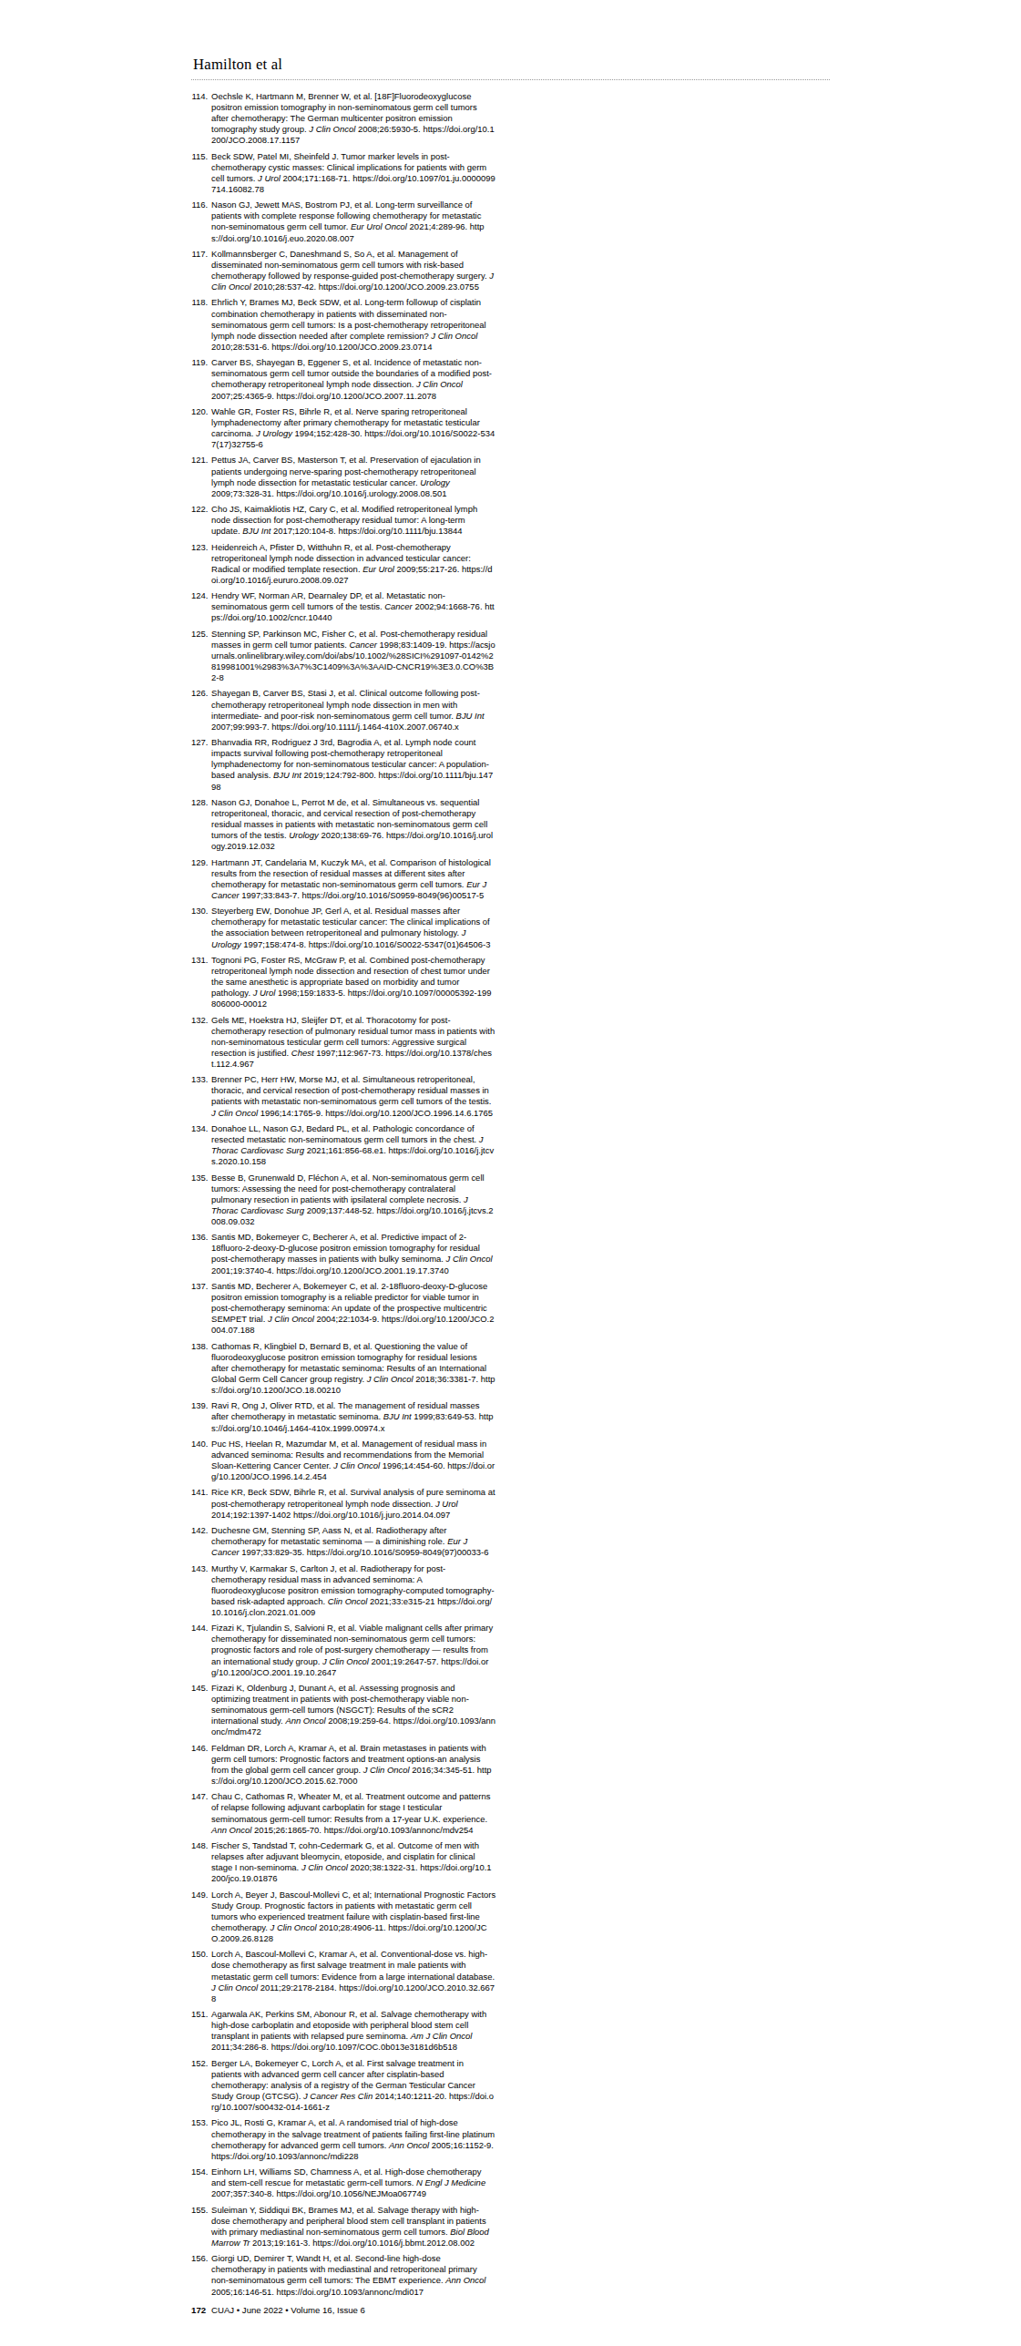Hamilton et al
114. Oechsle K, Hartmann M, Brenner W, et al. [18F]Fluorodeoxyglucose positron emission tomography in non-seminomatous germ cell tumors after chemotherapy: The German multicenter positron emission tomography study group. J Clin Oncol 2008;26:5930-5. https://doi.org/10.1200/JCO.2008.17.1157
115. Beck SDW, Patel MI, Sheinfeld J. Tumor marker levels in post-chemotherapy cystic masses: Clinical implications for patients with germ cell tumors. J Urol 2004;171:168-71. https://doi.org/10.1097/01.ju.0000099714.16082.78
116. Nason GJ, Jewett MAS, Bostrom PJ, et al. Long-term surveillance of patients with complete response following chemotherapy for metastatic non-seminomatous germ cell tumor. Eur Urol Oncol 2021;4:289-96. https://doi.org/10.1016/j.euo.2020.08.007
117. Kollmannsberger C, Daneshmand S, So A, et al. Management of disseminated non-seminomatous germ cell tumors with risk-based chemotherapy followed by response-guided post-chemotherapy surgery. J Clin Oncol 2010;28:537-42. https://doi.org/10.1200/JCO.2009.23.0755
118. Ehrlich Y, Brames MJ, Beck SDW, et al. Long-term followup of cisplatin combination chemotherapy in patients with disseminated non-seminomatous germ cell tumors: Is a post-chemotherapy retroperitoneal lymph node dissection needed after complete remission? J Clin Oncol 2010;28:531-6. https://doi.org/10.1200/JCO.2009.23.0714
119. Carver BS, Shayegan B, Eggener S, et al. Incidence of metastatic non-seminomatous germ cell tumor outside the boundaries of a modified post-chemotherapy retroperitoneal lymph node dissection. J Clin Oncol 2007;25:4365-9. https://doi.org/10.1200/JCO.2007.11.2078
120. Wahle GR, Foster RS, Bihrle R, et al. Nerve sparing retroperitoneal lymphadenectomy after primary chemotherapy for metastatic testicular carcinoma. J Urology 1994;152:428-30. https://doi.org/10.1016/S0022-5347(17)32755-6
121. Pettus JA, Carver BS, Masterson T, et al. Preservation of ejaculation in patients undergoing nerve-sparing post-chemotherapy retroperitoneal lymph node dissection for metastatic testicular cancer. Urology 2009;73:328-31. https://doi.org/10.1016/j.urology.2008.08.501
122. Cho JS, Kaimakliotis HZ, Cary C, et al. Modified retroperitoneal lymph node dissection for post-chemotherapy residual tumor: A long-term update. BJU Int 2017;120:104-8. https://doi.org/10.1111/bju.13844
123. Heidenreich A, Pfister D, Witthuhn R, et al. Post-chemotherapy retroperitoneal lymph node dissection in advanced testicular cancer: Radical or modified template resection. Eur Urol 2009;55:217-26. https://doi.org/10.1016/j.eururo.2008.09.027
124. Hendry WF, Norman AR, Dearnaley DP, et al. Metastatic non-seminomatous germ cell tumors of the testis. Cancer 2002;94:1668-76. https://doi.org/10.1002/cncr.10440
125. Stenning SP, Parkinson MC, Fisher C, et al. Post-chemotherapy residual masses in germ cell tumor patients. Cancer 1998;83:1409-19. https://acsjournals.onlinelibrary.wiley.com/doi/abs/10.1002/%28SICI%291097-0142%2819981001%2983%3A7%3C1409%3A%3AAID-CNCR19%3E3.0.CO%3B2-8
126. Shayegan B, Carver BS, Stasi J, et al. Clinical outcome following post-chemotherapy retroperitoneal lymph node dissection in men with intermediate- and poor-risk non-seminomatous germ cell tumor. BJU Int 2007;99:993-7. https://doi.org/10.1111/j.1464-410X.2007.06740.x
127. Bhanvadia RR, Rodriguez J 3rd, Bagrodia A, et al. Lymph node count impacts survival following post-chemotherapy retroperitoneal lymphadenectomy for non-seminomatous testicular cancer: A population-based analysis. BJU Int 2019;124:792-800. https://doi.org/10.1111/bju.14798
128. Nason GJ, Donahoe L, Perrot M de, et al. Simultaneous vs. sequential retroperitoneal, thoracic, and cervical resection of post-chemotherapy residual masses in patients with metastatic non-seminomatous germ cell tumors of the testis. Urology 2020;138:69-76. https://doi.org/10.1016/j.urology.2019.12.032
129. Hartmann JT, Candelaria M, Kuczyk MA, et al. Comparison of histological results from the resection of residual masses at different sites after chemotherapy for metastatic non-seminomatous germ cell tumors. Eur J Cancer 1997;33:843-7. https://doi.org/10.1016/S0959-8049(96)00517-5
130. Steyerberg EW, Donohue JP, Gerl A, et al. Residual masses after chemotherapy for metastatic testicular cancer: The clinical implications of the association between retroperitoneal and pulmonary histology. J Urology 1997;158:474-8. https://doi.org/10.1016/S0022-5347(01)64506-3
131. Tognoni PG, Foster RS, McGraw P, et al. Combined post-chemotherapy retroperitoneal lymph node dissection and resection of chest tumor under the same anesthetic is appropriate based on morbidity and tumor pathology. J Urol 1998;159:1833-5. https://doi.org/10.1097/00005392-199806000-00012
132. Gels ME, Hoekstra HJ, Sleijfer DT, et al. Thoracotomy for post-chemotherapy resection of pulmonary residual tumor mass in patients with non-seminomatous testicular germ cell tumors: Aggressive surgical resection is justified. Chest 1997;112:967-73. https://doi.org/10.1378/chest.112.4.967
133. Brenner PC, Herr HW, Morse MJ, et al. Simultaneous retroperitoneal, thoracic, and cervical resection of post-chemotherapy residual masses in patients with metastatic non-seminomatous germ cell tumors of the testis. J Clin Oncol 1996;14:1765-9. https://doi.org/10.1200/JCO.1996.14.6.1765
134. Donahoe LL, Nason GJ, Bedard PL, et al. Pathologic concordance of resected metastatic non-seminomatous germ cell tumors in the chest. J Thorac Cardiovasc Surg 2021;161:856-68.e1. https://doi.org/10.1016/j.jtcvs.2020.10.158
135. Besse B, Grunenwald D, Fléchon A, et al. Non-seminomatous germ cell tumors: Assessing the need for post-chemotherapy contralateral pulmonary resection in patients with ipsilateral complete necrosis. J Thorac Cardiovasc Surg 2009;137:448-52. https://doi.org/10.1016/j.jtcvs.2008.09.032
136. Santis MD, Bokemeyer C, Becherer A, et al. Predictive impact of 2-18fluoro-2-deoxy-D-glucose positron emission tomography for residual post-chemotherapy masses in patients with bulky seminoma. J Clin Oncol 2001;19:3740-4. https://doi.org/10.1200/JCO.2001.19.17.3740
137. Santis MD, Becherer A, Bokemeyer C, et al. 2-18fluoro-deoxy-D-glucose positron emission tomography is a reliable predictor for viable tumor in post-chemotherapy seminoma: An update of the prospective multicentric SEMPET trial. J Clin Oncol 2004;22:1034-9. https://doi.org/10.1200/JCO.2004.07.188
138. Cathomas R, Klingbiel D, Bernard B, et al. Questioning the value of fluorodeoxyglucose positron emission tomography for residual lesions after chemotherapy for metastatic seminoma: Results of an International Global Germ Cell Cancer group registry. J Clin Oncol 2018;36:3381-7. https://doi.org/10.1200/JCO.18.00210
139. Ravi R, Ong J, Oliver RTD, et al. The management of residual masses after chemotherapy in metastatic seminoma. BJU Int 1999;83:649-53. https://doi.org/10.1046/j.1464-410x.1999.00974.x
140. Puc HS, Heelan R, Mazumdar M, et al. Management of residual mass in advanced seminoma: Results and recommendations from the Memorial Sloan-Kettering Cancer Center. J Clin Oncol 1996;14:454-60. https://doi.org/10.1200/JCO.1996.14.2.454
141. Rice KR, Beck SDW, Bihrle R, et al. Survival analysis of pure seminoma at post-chemotherapy retroperitoneal lymph node dissection. J Urol 2014;192:1397-1402 https://doi.org/10.1016/j.juro.2014.04.097
142. Duchesne GM, Stenning SP, Aass N, et al. Radiotherapy after chemotherapy for metastatic seminoma — a diminishing role. Eur J Cancer 1997;33:829-35. https://doi.org/10.1016/S0959-8049(97)00033-6
143. Murthy V, Karmakar S, Carlton J, et al. Radiotherapy for post-chemotherapy residual mass in advanced seminoma: A fluorodeoxyglucose positron emission tomography-computed tomography-based risk-adapted approach. Clin Oncol 2021;33:e315-21 https://doi.org/10.1016/j.clon.2021.01.009
144. Fizazi K, Tjulandin S, Salvioni R, et al. Viable malignant cells after primary chemotherapy for disseminated non-seminomatous germ cell tumors: prognostic factors and role of post-surgery chemotherapy — results from an international study group. J Clin Oncol 2001;19:2647-57. https://doi.org/10.1200/JCO.2001.19.10.2647
145. Fizazi K, Oldenburg J, Dunant A, et al. Assessing prognosis and optimizing treatment in patients with post-chemotherapy viable non-seminomatous germ-cell tumors (NSGCT): Results of the sCR2 international study. Ann Oncol 2008;19:259-64. https://doi.org/10.1093/annonc/mdm472
146. Feldman DR, Lorch A, Kramar A, et al. Brain metastases in patients with germ cell tumors: Prognostic factors and treatment options-an analysis from the global germ cell cancer group. J Clin Oncol 2016;34:345-51. https://doi.org/10.1200/JCO.2015.62.7000
147. Chau C, Cathomas R, Wheater M, et al. Treatment outcome and patterns of relapse following adjuvant carboplatin for stage I testicular seminomatous germ-cell tumor: Results from a 17-year U.K. experience. Ann Oncol 2015;26:1865-70. https://doi.org/10.1093/annonc/mdv254
148. Fischer S, Tandstad T, cohn-Cedermark G, et al. Outcome of men with relapses after adjuvant bleomycin, etoposide, and cisplatin for clinical stage I non-seminoma. J Clin Oncol 2020;38:1322-31. https://doi.org/10.1200/jco.19.01876
149. Lorch A, Beyer J, Bascoul-Mollevi C, et al; International Prognostic Factors Study Group. Prognostic factors in patients with metastatic germ cell tumors who experienced treatment failure with cisplatin-based first-line chemotherapy. J Clin Oncol 2010;28:4906-11. https://doi.org/10.1200/JCO.2009.26.8128
150. Lorch A, Bascoul-Mollevi C, Kramar A, et al. Conventional-dose vs. high-dose chemotherapy as first salvage treatment in male patients with metastatic germ cell tumors: Evidence from a large international database. J Clin Oncol 2011;29:2178-2184. https://doi.org/10.1200/JCO.2010.32.6678
151. Agarwala AK, Perkins SM, Abonour R, et al. Salvage chemotherapy with high-dose carboplatin and etoposide with peripheral blood stem cell transplant in patients with relapsed pure seminoma. Am J Clin Oncol 2011;34:286-8. https://doi.org/10.1097/COC.0b013e3181d6b518
152. Berger LA, Bokemeyer C, Lorch A, et al. First salvage treatment in patients with advanced germ cell cancer after cisplatin-based chemotherapy: analysis of a registry of the German Testicular Cancer Study Group (GTCSG). J Cancer Res Clin 2014;140:1211-20. https://doi.org/10.1007/s00432-014-1661-z
153. Pico JL, Rosti G, Kramar A, et al. A randomised trial of high-dose chemotherapy in the salvage treatment of patients failing first-line platinum chemotherapy for advanced germ cell tumors. Ann Oncol 2005;16:1152-9. https://doi.org/10.1093/annonc/mdi228
154. Einhorn LH, Williams SD, Chamness A, et al. High-dose chemotherapy and stem-cell rescue for metastatic germ-cell tumors. N Engl J Medicine 2007;357:340-8. https://doi.org/10.1056/NEJMoa067749
155. Suleiman Y, Siddiqui BK, Brames MJ, et al. Salvage therapy with high-dose chemotherapy and peripheral blood stem cell transplant in patients with primary mediastinal non-seminomatous germ cell tumors. Biol Blood Marrow Tr 2013;19:161-3. https://doi.org/10.1016/j.bbmt.2012.08.002
156. Giorgi UD, Demirer T, Wandt H, et al. Second-line high-dose chemotherapy in patients with mediastinal and retroperitoneal primary non-seminomatous germ cell tumors: The EBMT experience. Ann Oncol 2005;16:146-51. https://doi.org/10.1093/annonc/mdi017
172 CUAJ • June 2022 • Volume 16, Issue 6